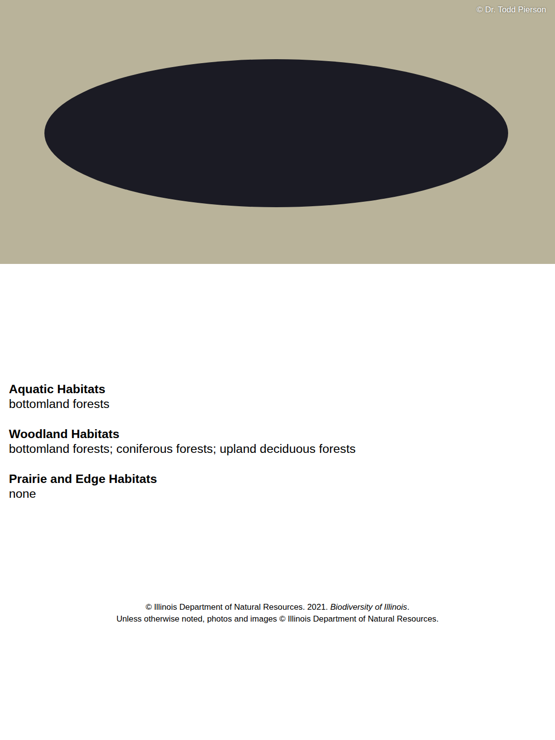© Dr. Todd Pierson
Aquatic Habitats
bottomland forests
Woodland Habitats
bottomland forests; coniferous forests; upland deciduous forests
Prairie and Edge Habitats
none
© Illinois Department of Natural Resources. 2021. Biodiversity of Illinois.
Unless otherwise noted, photos and images © Illinois Department of Natural Resources.